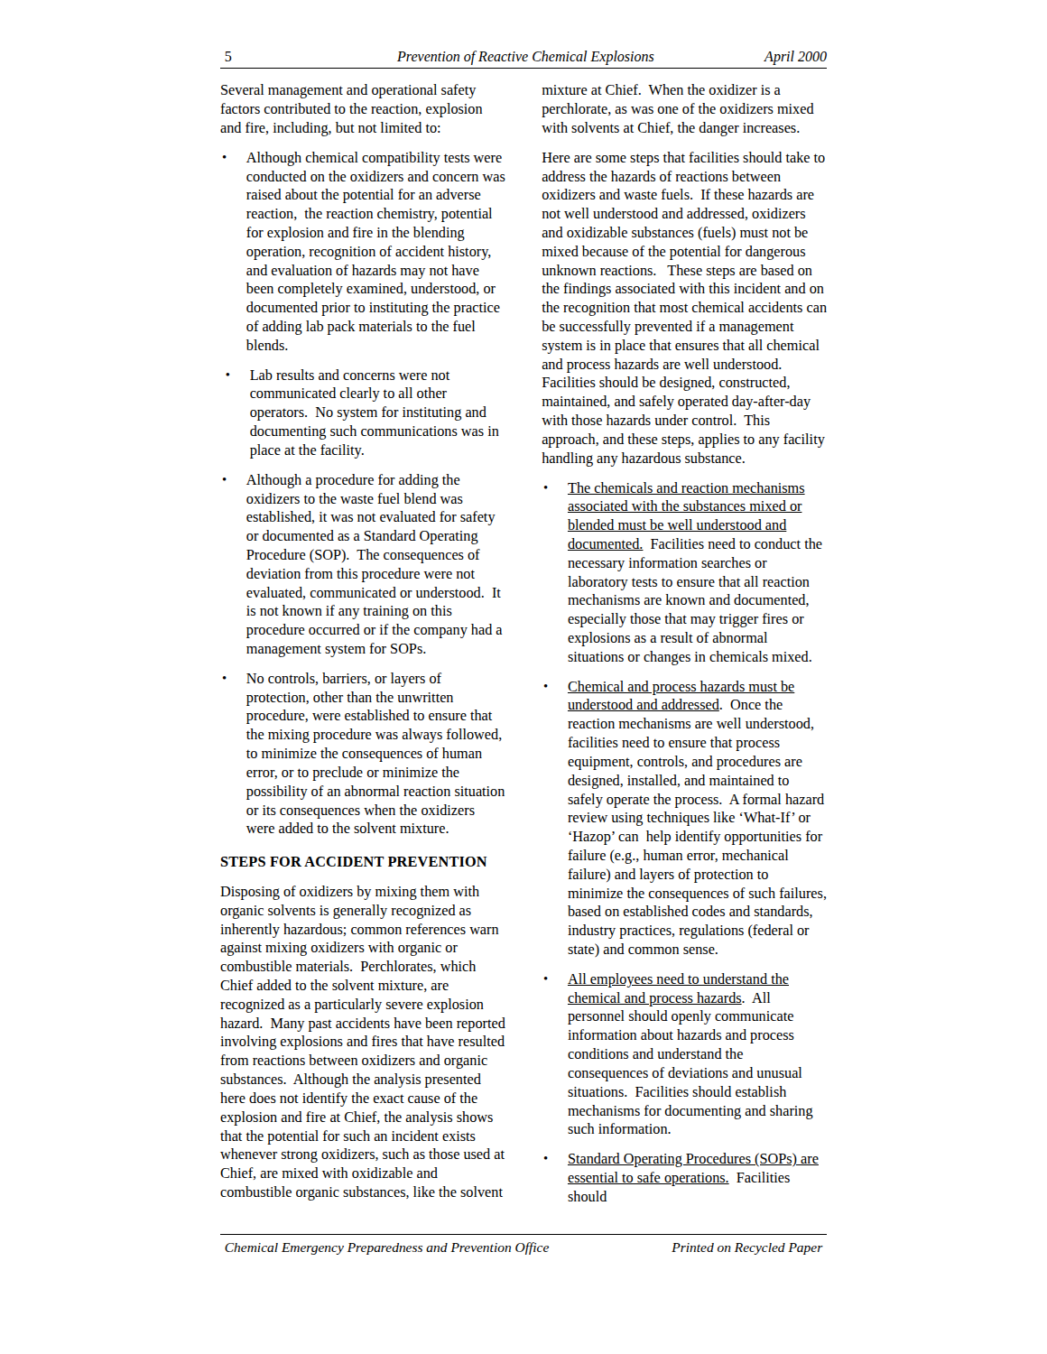5
Prevention of Reactive Chemical Explosions
April 2000
Several management and operational safety factors contributed to the reaction, explosion and fire, including, but not limited to:
Although chemical compatibility tests were conducted on the oxidizers and concern was raised about the potential for an adverse reaction, the reaction chemistry, potential for explosion and fire in the blending operation, recognition of accident history, and evaluation of hazards may not have been completely examined, understood, or documented prior to instituting the practice of adding lab pack materials to the fuel blends.
Lab results and concerns were not communicated clearly to all other operators. No system for instituting and documenting such communications was in place at the facility.
Although a procedure for adding the oxidizers to the waste fuel blend was established, it was not evaluated for safety or documented as a Standard Operating Procedure (SOP). The consequences of deviation from this procedure were not evaluated, communicated or understood. It is not known if any training on this procedure occurred or if the company had a management system for SOPs.
No controls, barriers, or layers of protection, other than the unwritten procedure, were established to ensure that the mixing procedure was always followed, to minimize the consequences of human error, or to preclude or minimize the possibility of an abnormal reaction situation or its consequences when the oxidizers were added to the solvent mixture.
STEPS FOR ACCIDENT PREVENTION
Disposing of oxidizers by mixing them with organic solvents is generally recognized as inherently hazardous; common references warn against mixing oxidizers with organic or combustible materials. Perchlorates, which Chief added to the solvent mixture, are recognized as a particularly severe explosion hazard. Many past accidents have been reported involving explosions and fires that have resulted from reactions between oxidizers and organic substances. Although the analysis presented here does not identify the exact cause of the explosion and fire at Chief, the analysis shows that the potential for such an incident exists whenever strong oxidizers, such as those used at Chief, are mixed with oxidizable and combustible organic substances, like the solvent
mixture at Chief. When the oxidizer is a perchlorate, as was one of the oxidizers mixed with solvents at Chief, the danger increases.
Here are some steps that facilities should take to address the hazards of reactions between oxidizers and waste fuels. If these hazards are not well understood and addressed, oxidizers and oxidizable substances (fuels) must not be mixed because of the potential for dangerous unknown reactions. These steps are based on the findings associated with this incident and on the recognition that most chemical accidents can be successfully prevented if a management system is in place that ensures that all chemical and process hazards are well understood. Facilities should be designed, constructed, maintained, and safely operated day-after-day with those hazards under control. This approach, and these steps, applies to any facility handling any hazardous substance.
The chemicals and reaction mechanisms associated with the substances mixed or blended must be well understood and documented. Facilities need to conduct the necessary information searches or laboratory tests to ensure that all reaction mechanisms are known and documented, especially those that may trigger fires or explosions as a result of abnormal situations or changes in chemicals mixed.
Chemical and process hazards must be understood and addressed. Once the reaction mechanisms are well understood, facilities need to ensure that process equipment, controls, and procedures are designed, installed, and maintained to safely operate the process. A formal hazard review using techniques like ‘What-If’ or ‘Hazop’ can help identify opportunities for failure (e.g., human error, mechanical failure) and layers of protection to minimize the consequences of such failures, based on established codes and standards, industry practices, regulations (federal or state) and common sense.
All employees need to understand the chemical and process hazards. All personnel should openly communicate information about hazards and process conditions and understand the consequences of deviations and unusual situations. Facilities should establish mechanisms for documenting and sharing such information.
Standard Operating Procedures (SOPs) are essential to safe operations. Facilities should
Chemical Emergency Preparedness and Prevention Office
Printed on Recycled Paper